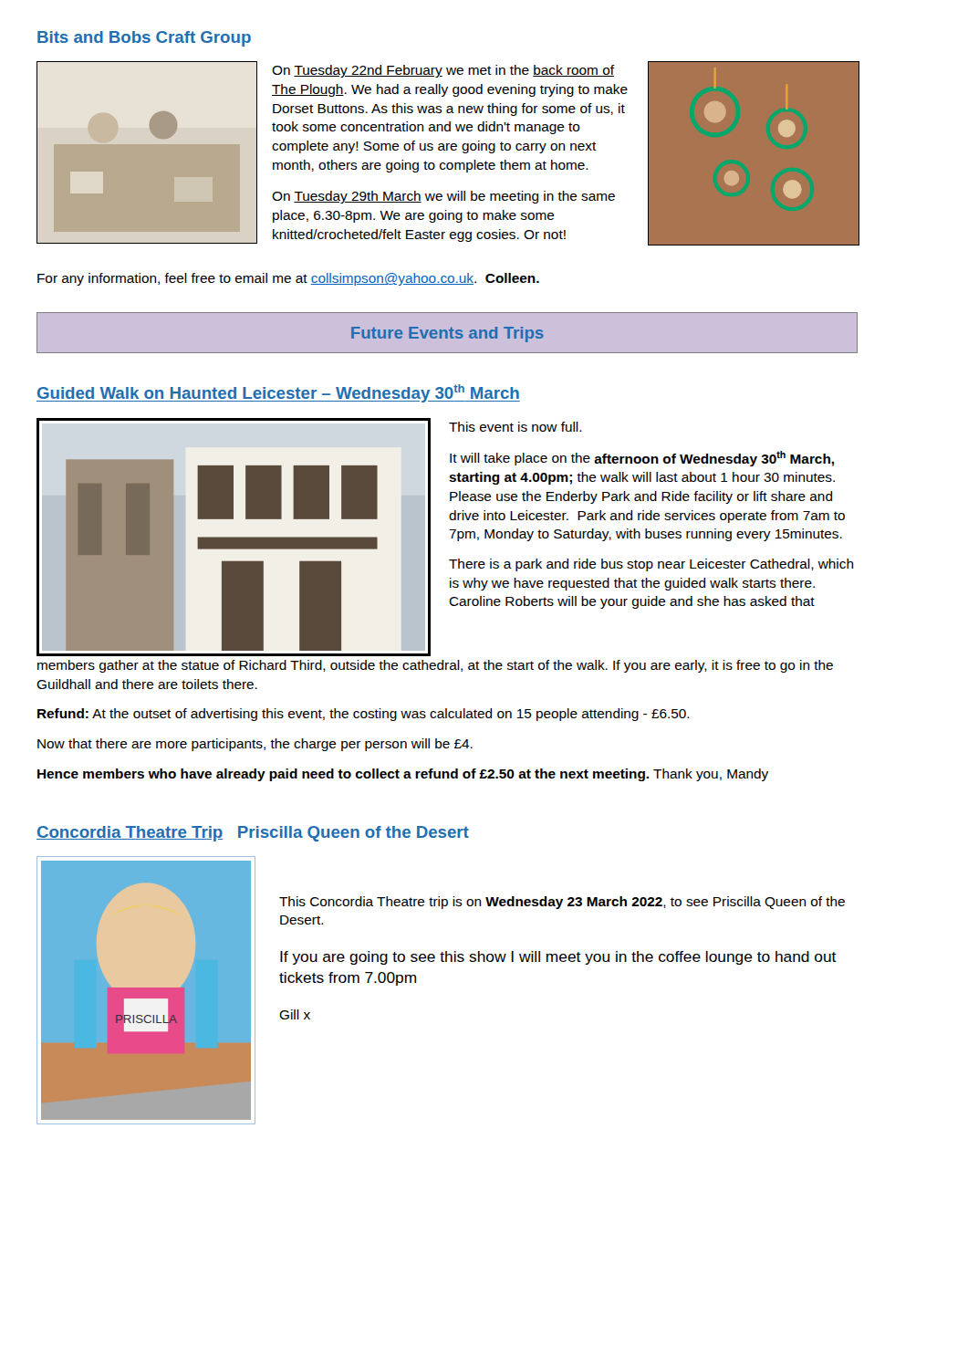Bits and Bobs Craft Group
On Tuesday 22nd February we met in the back room of The Plough. We had a really good evening trying to make Dorset Buttons. As this was a new thing for some of us, it took some concentration and we didn't manage to complete any! Some of us are going to carry on next month, others are going to complete them at home.
On Tuesday 29th March we will be meeting in the same place, 6.30-8pm. We are going to make some knitted/crocheted/felt Easter egg cosies. Or not!
For any information, feel free to email me at collsimpson@yahoo.co.uk. Colleen.
Future Events and Trips
Guided Walk on Haunted Leicester – Wednesday 30th March
This event is now full.
It will take place on the afternoon of Wednesday 30th March, starting at 4.00pm; the walk will last about 1 hour 30 minutes. Please use the Enderby Park and Ride facility or lift share and drive into Leicester. Park and ride services operate from 7am to 7pm, Monday to Saturday, with buses running every 15minutes.
There is a park and ride bus stop near Leicester Cathedral, which is why we have requested that the guided walk starts there. Caroline Roberts will be your guide and she has asked that
members gather at the statue of Richard Third, outside the cathedral, at the start of the walk. If you are early, it is free to go in the Guildhall and there are toilets there.
Refund: At the outset of advertising this event, the costing was calculated on 15 people attending - £6.50.
Now that there are more participants, the charge per person will be £4.
Hence members who have already paid need to collect a refund of £2.50 at the next meeting. Thank you, Mandy
Concordia Theatre Trip Priscilla Queen of the Desert
This Concordia Theatre trip is on Wednesday 23 March 2022, to see Priscilla Queen of the Desert.
If you are going to see this show I will meet you in the coffee lounge to hand out tickets from 7.00pm
Gill x